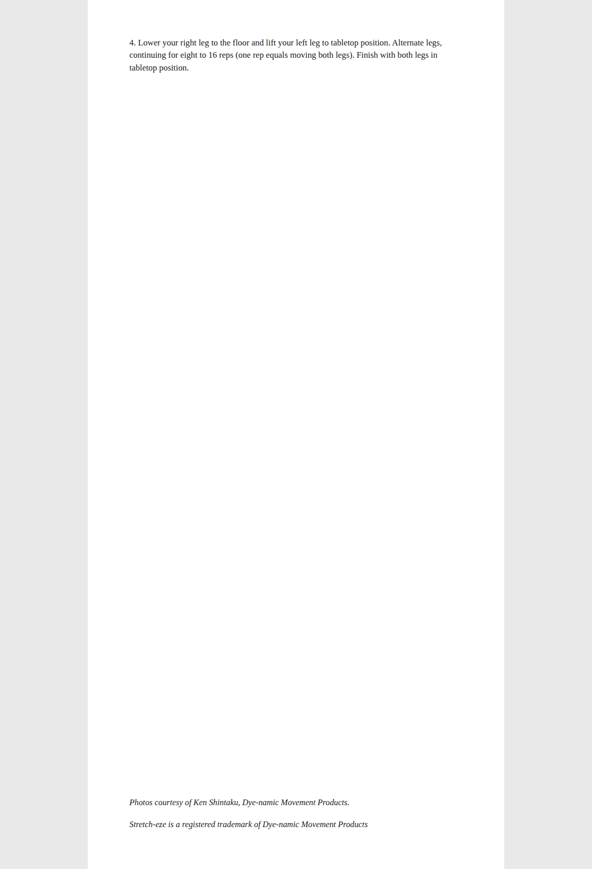4. Lower your right leg to the floor and lift your left leg to tabletop position. Alternate legs, continuing for eight to 16 reps (one rep equals moving both legs). Finish with both legs in tabletop position.
Photos courtesy of Ken Shintaku, Dye-namic Movement Products.
Stretch-eze is a registered trademark of Dye-namic Movement Products